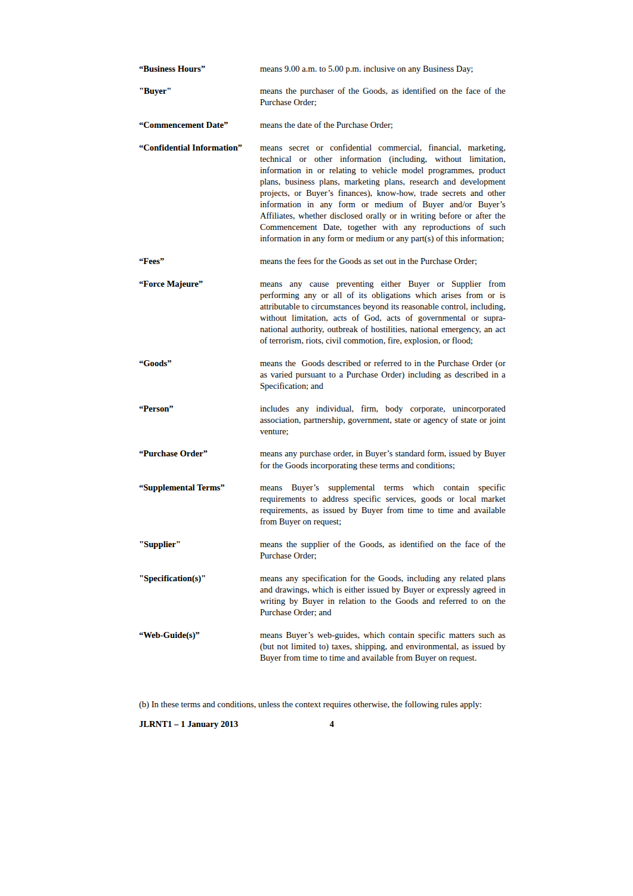| “Business Hours” | means 9.00 a.m. to 5.00 p.m. inclusive on any Business Day; |
| "Buyer" | means the purchaser of the Goods, as identified on the face of the Purchase Order; |
| “Commencement Date” | means the date of the Purchase Order; |
| “Confidential Information” | means secret or confidential commercial, financial, marketing, technical or other information (including, without limitation, information in or relating to vehicle model programmes, product plans, business plans, marketing plans, research and development projects, or Buyer’s finances), know-how, trade secrets and other information in any form or medium of Buyer and/or Buyer’s Affiliates, whether disclosed orally or in writing before or after the Commencement Date, together with any reproductions of such information in any form or medium or any part(s) of this information; |
| “Fees” | means the fees for the Goods as set out in the Purchase Order; |
| “Force Majeure” | means any cause preventing either Buyer or Supplier from performing any or all of its obligations which arises from or is attributable to circumstances beyond its reasonable control, including, without limitation, acts of God, acts of governmental or supra-national authority, outbreak of hostilities, national emergency, an act of terrorism, riots, civil commotion, fire, explosion, or flood; |
| “Goods” | means the Goods described or referred to in the Purchase Order (or as varied pursuant to a Purchase Order) including as described in a Specification; and |
| “Person” | includes any individual, firm, body corporate, unincorporated association, partnership, government, state or agency of state or joint venture; |
| “Purchase Order” | means any purchase order, in Buyer’s standard form, issued by Buyer for the Goods incorporating these terms and conditions; |
| “Supplemental Terms” | means Buyer’s supplemental terms which contain specific requirements to address specific services, goods or local market requirements, as issued by Buyer from time to time and available from Buyer on request; |
| "Supplier" | means the supplier of the Goods, as identified on the face of the Purchase Order; |
| "Specification(s)" | means any specification for the Goods, including any related plans and drawings, which is either issued by Buyer or expressly agreed in writing by Buyer in relation to the Goods and referred to on the Purchase Order; and |
| “Web-Guide(s)” | means Buyer’s web-guides, which contain specific matters such as (but not limited to) taxes, shipping, and environmental, as issued by Buyer from time to time and available from Buyer on request. |
(b) In these terms and conditions, unless the context requires otherwise, the following rules apply:
JLRNT1 – 1 January 20134